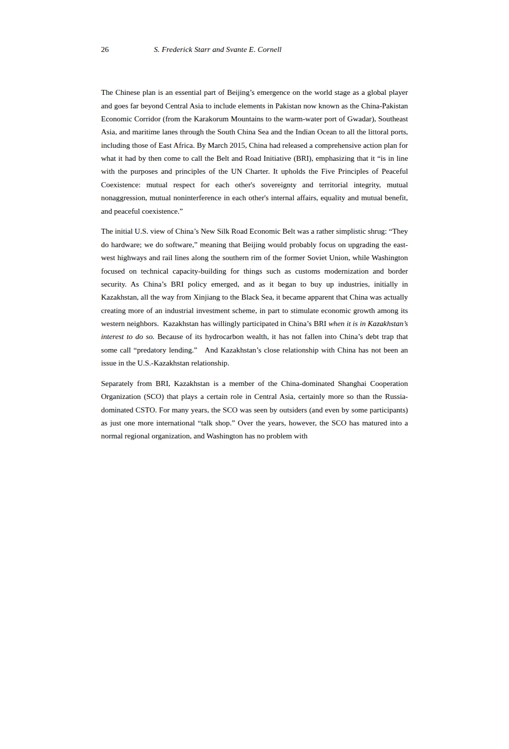26
S. Frederick Starr and Svante E. Cornell
The Chinese plan is an essential part of Beijing’s emergence on the world stage as a global player and goes far beyond Central Asia to include elements in Pakistan now known as the China-Pakistan Economic Corridor (from the Karakorum Mountains to the warm-water port of Gwadar), Southeast Asia, and maritime lanes through the South China Sea and the Indian Ocean to all the littoral ports, including those of East Africa. By March 2015, China had released a comprehensive action plan for what it had by then come to call the Belt and Road Initiative (BRI), emphasizing that it “is in line with the purposes and principles of the UN Charter. It upholds the Five Principles of Peaceful Coexistence: mutual respect for each other's sovereignty and territorial integrity, mutual nonaggression, mutual noninterference in each other's internal affairs, equality and mutual benefit, and peaceful coexistence.”
The initial U.S. view of China’s New Silk Road Economic Belt was a rather simplistic shrug: “They do hardware; we do software,” meaning that Beijing would probably focus on upgrading the east-west highways and rail lines along the southern rim of the former Soviet Union, while Washington focused on technical capacity-building for things such as customs modernization and border security. As China’s BRI policy emerged, and as it began to buy up industries, initially in Kazakhstan, all the way from Xinjiang to the Black Sea, it became apparent that China was actually creating more of an industrial investment scheme, in part to stimulate economic growth among its western neighbors. Kazakhstan has willingly participated in China’s BRI when it is in Kazakhstan’s interest to do so. Because of its hydrocarbon wealth, it has not fallen into China’s debt trap that some call “predatory lending.” And Kazakhstan’s close relationship with China has not been an issue in the U.S.-Kazakhstan relationship.
Separately from BRI, Kazakhstan is a member of the China-dominated Shanghai Cooperation Organization (SCO) that plays a certain role in Central Asia, certainly more so than the Russia-dominated CSTO. For many years, the SCO was seen by outsiders (and even by some participants) as just one more international “talk shop.” Over the years, however, the SCO has matured into a normal regional organization, and Washington has no problem with